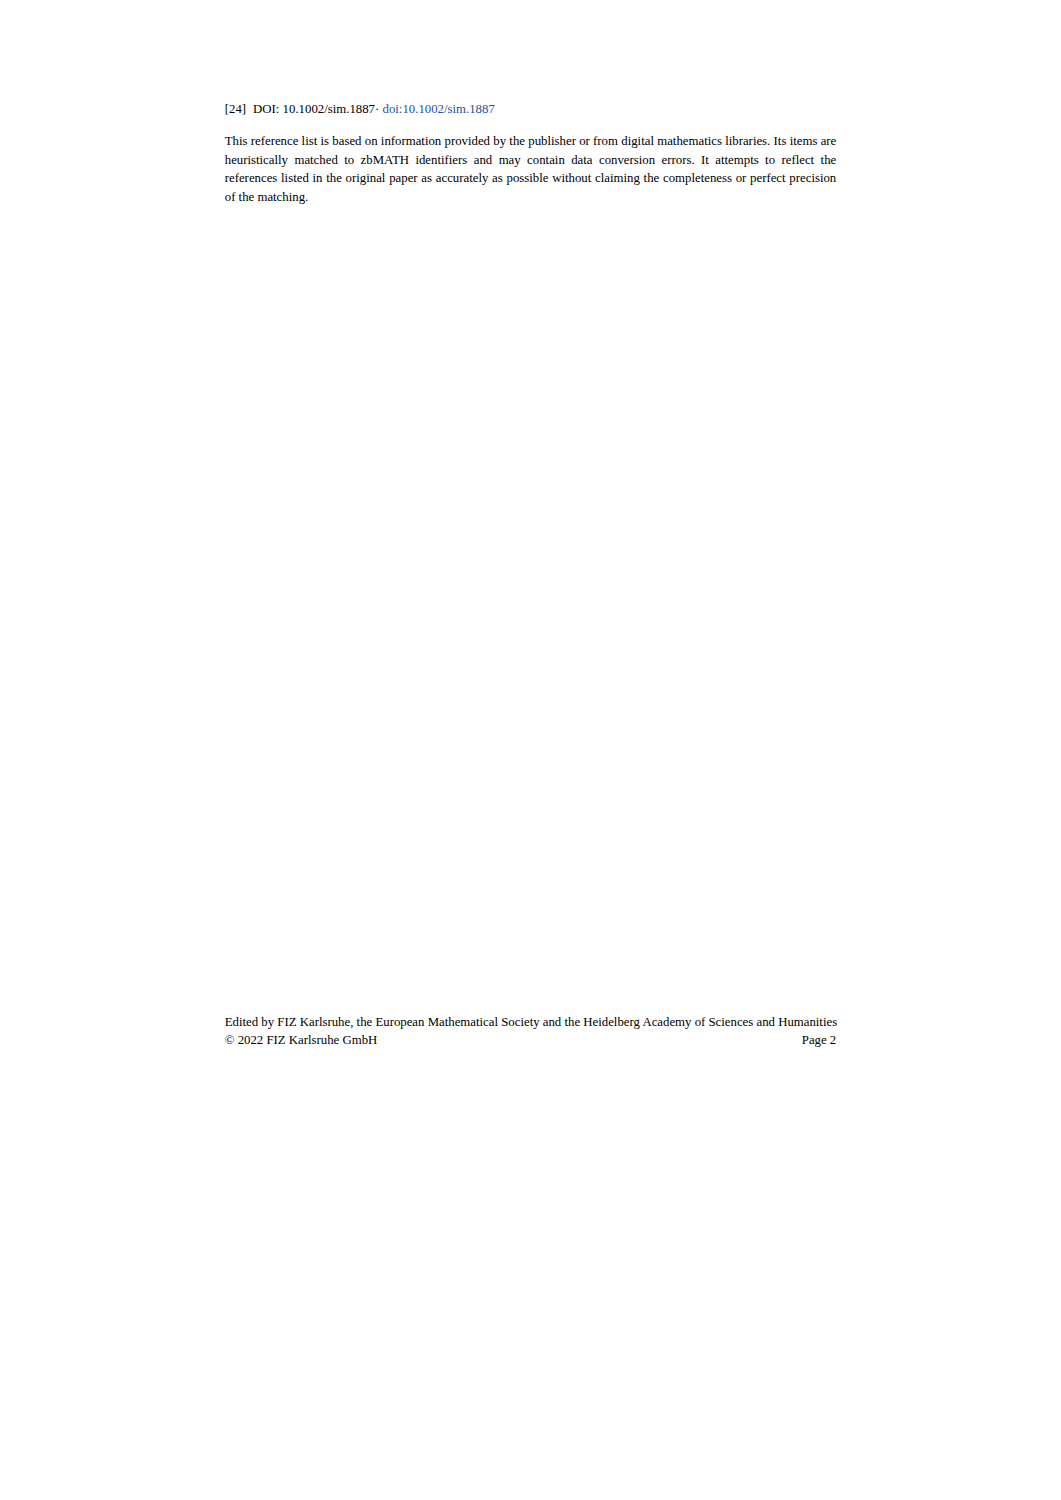[24] DOI: 10.1002/sim.1887· doi:10.1002/sim.1887
This reference list is based on information provided by the publisher or from digital mathematics libraries. Its items are heuristically matched to zbMATH identifiers and may contain data conversion errors. It attempts to reflect the references listed in the original paper as accurately as possible without claiming the completeness or perfect precision of the matching.
Edited by FIZ Karlsruhe, the European Mathematical Society and the Heidelberg Academy of Sciences and Humanities
© 2022 FIZ Karlsruhe GmbH Page 2